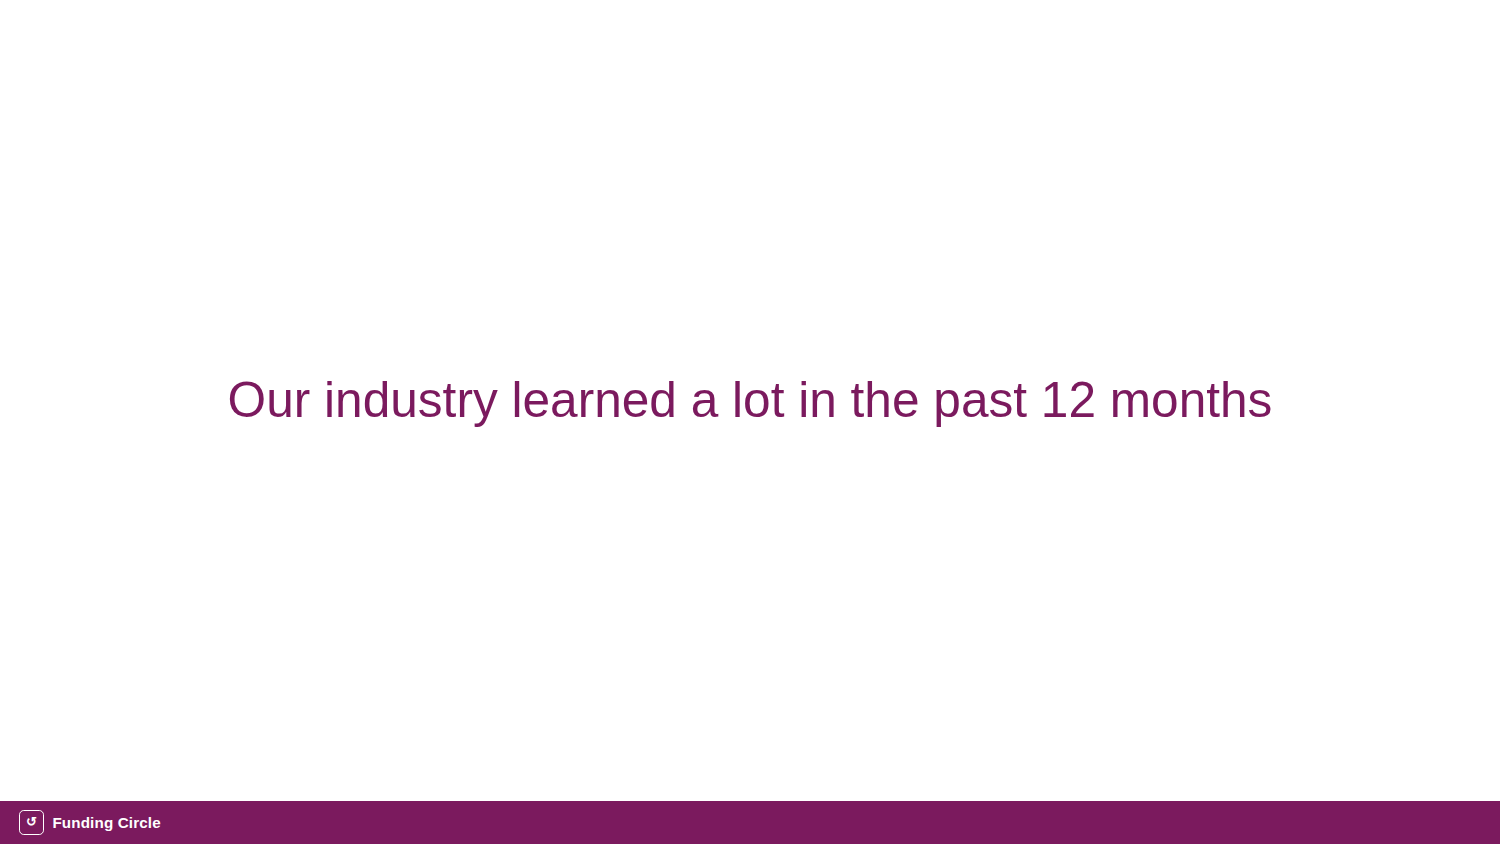Our industry learned a lot in the past 12 months
↺ Funding Circle